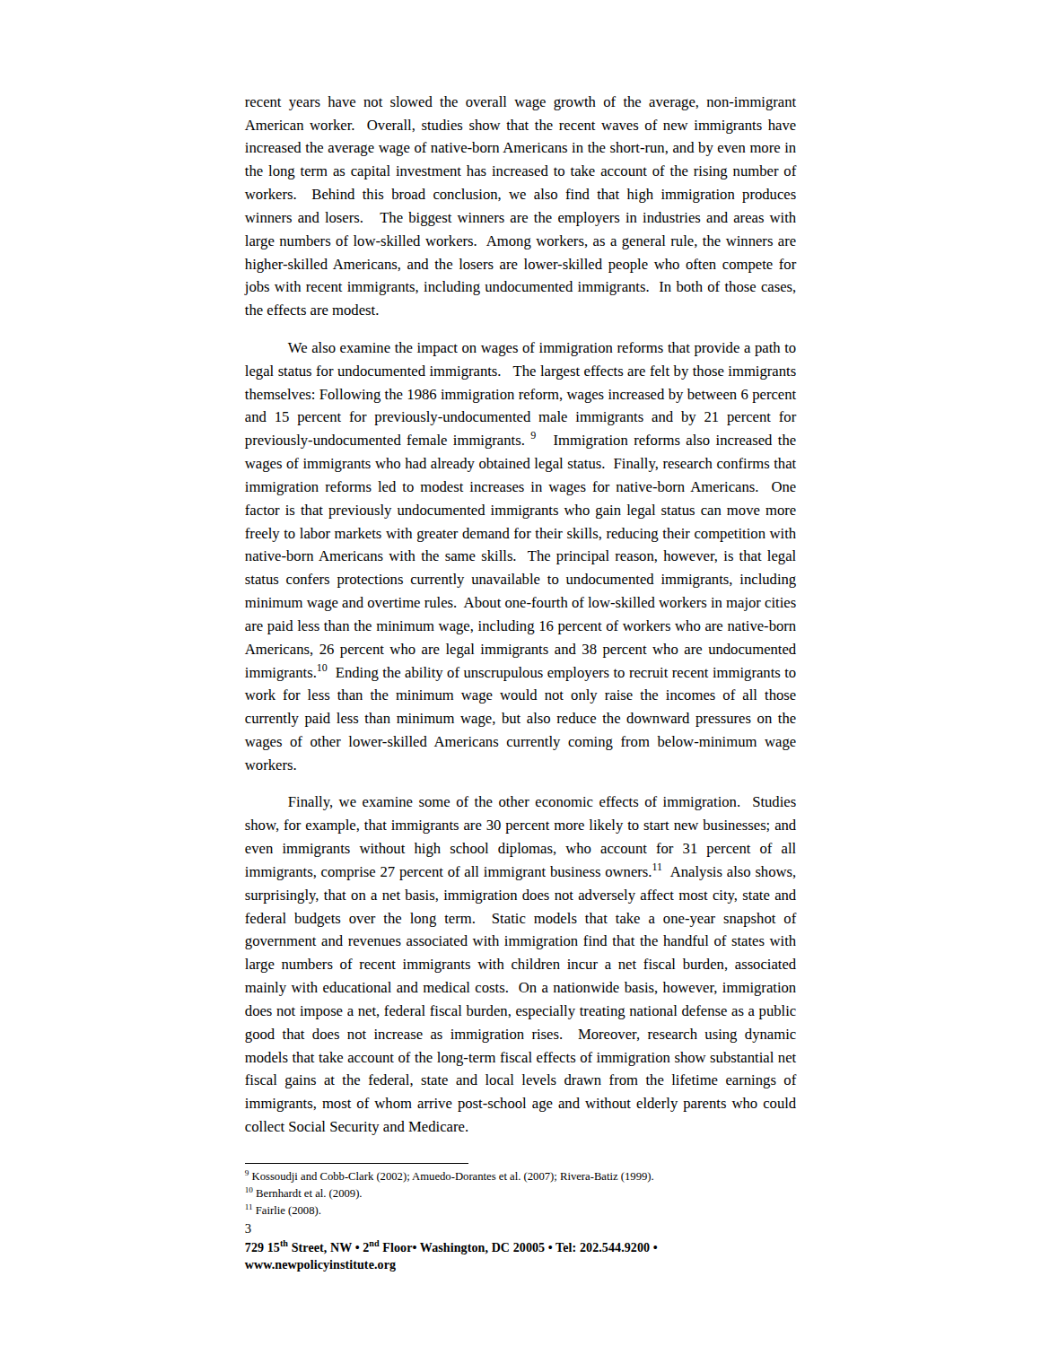recent years have not slowed the overall wage growth of the average, non-immigrant American worker. Overall, studies show that the recent waves of new immigrants have increased the average wage of native-born Americans in the short-run, and by even more in the long term as capital investment has increased to take account of the rising number of workers. Behind this broad conclusion, we also find that high immigration produces winners and losers. The biggest winners are the employers in industries and areas with large numbers of low-skilled workers. Among workers, as a general rule, the winners are higher-skilled Americans, and the losers are lower-skilled people who often compete for jobs with recent immigrants, including undocumented immigrants. In both of those cases, the effects are modest.
We also examine the impact on wages of immigration reforms that provide a path to legal status for undocumented immigrants. The largest effects are felt by those immigrants themselves: Following the 1986 immigration reform, wages increased by between 6 percent and 15 percent for previously-undocumented male immigrants and by 21 percent for previously-undocumented female immigrants. 9 Immigration reforms also increased the wages of immigrants who had already obtained legal status. Finally, research confirms that immigration reforms led to modest increases in wages for native-born Americans. One factor is that previously undocumented immigrants who gain legal status can move more freely to labor markets with greater demand for their skills, reducing their competition with native-born Americans with the same skills. The principal reason, however, is that legal status confers protections currently unavailable to undocumented immigrants, including minimum wage and overtime rules. About one-fourth of low-skilled workers in major cities are paid less than the minimum wage, including 16 percent of workers who are native-born Americans, 26 percent who are legal immigrants and 38 percent who are undocumented immigrants.10 Ending the ability of unscrupulous employers to recruit recent immigrants to work for less than the minimum wage would not only raise the incomes of all those currently paid less than minimum wage, but also reduce the downward pressures on the wages of other lower-skilled Americans currently coming from below-minimum wage workers.
Finally, we examine some of the other economic effects of immigration. Studies show, for example, that immigrants are 30 percent more likely to start new businesses; and even immigrants without high school diplomas, who account for 31 percent of all immigrants, comprise 27 percent of all immigrant business owners.11 Analysis also shows, surprisingly, that on a net basis, immigration does not adversely affect most city, state and federal budgets over the long term. Static models that take a one-year snapshot of government and revenues associated with immigration find that the handful of states with large numbers of recent immigrants with children incur a net fiscal burden, associated mainly with educational and medical costs. On a nationwide basis, however, immigration does not impose a net, federal fiscal burden, especially treating national defense as a public good that does not increase as immigration rises. Moreover, research using dynamic models that take account of the long-term fiscal effects of immigration show substantial net fiscal gains at the federal, state and local levels drawn from the lifetime earnings of immigrants, most of whom arrive post-school age and without elderly parents who could collect Social Security and Medicare.
9 Kossoudji and Cobb-Clark (2002); Amuedo-Dorantes et al. (2007); Rivera-Batiz (1999).
10 Bernhardt et al. (2009).
11 Fairlie (2008).
3
729 15th Street, NW • 2nd Floor• Washington, DC 20005 • Tel: 202.544.9200 • www.newpolicyinstitute.org